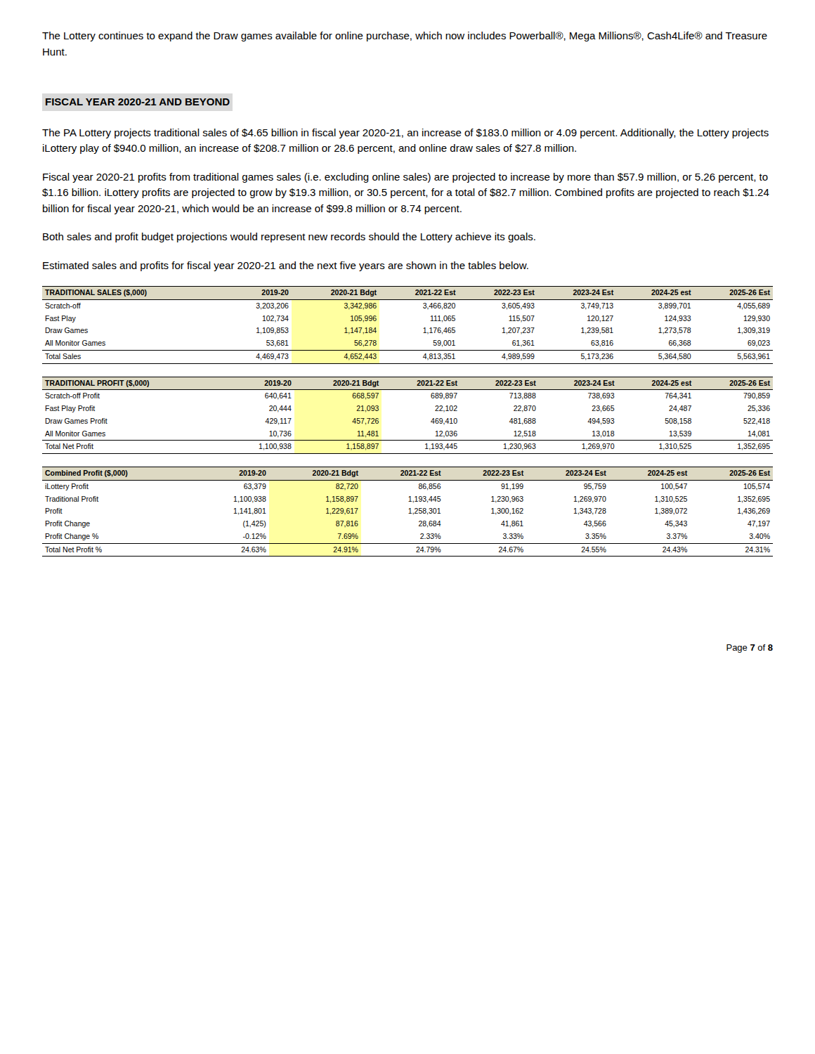The Lottery continues to expand the Draw games available for online purchase, which now includes Powerball®, Mega Millions®, Cash4Life® and Treasure Hunt.
FISCAL YEAR 2020-21 AND BEYOND
The PA Lottery projects traditional sales of $4.65 billion in fiscal year 2020-21, an increase of $183.0 million or 4.09 percent. Additionally, the Lottery projects iLottery play of $940.0 million, an increase of $208.7 million or 28.6 percent, and online draw sales of $27.8 million.
Fiscal year 2020-21 profits from traditional games sales (i.e. excluding online sales) are projected to increase by more than $57.9 million, or 5.26 percent, to $1.16 billion. iLottery profits are projected to grow by $19.3 million, or 30.5 percent, for a total of $82.7 million. Combined profits are projected to reach $1.24 billion for fiscal year 2020-21, which would be an increase of $99.8 million or 8.74 percent.
Both sales and profit budget projections would represent new records should the Lottery achieve its goals.
Estimated sales and profits for fiscal year 2020-21 and the next five years are shown in the tables below.
| TRADITIONAL SALES ($,000) | 2019-20 | 2020-21 Bdgt | 2021-22 Est | 2022-23 Est | 2023-24 Est | 2024-25 est | 2025-26 Est |
| --- | --- | --- | --- | --- | --- | --- | --- |
| Scratch-off | 3,203,206 | 3,342,986 | 3,466,820 | 3,605,493 | 3,749,713 | 3,899,701 | 4,055,689 |
| Fast Play | 102,734 | 105,996 | 111,065 | 115,507 | 120,127 | 124,933 | 129,930 |
| Draw Games | 1,109,853 | 1,147,184 | 1,176,465 | 1,207,237 | 1,239,581 | 1,273,578 | 1,309,319 |
| All Monitor Games | 53,681 | 56,278 | 59,001 | 61,361 | 63,816 | 66,368 | 69,023 |
| Total Sales | 4,469,473 | 4,652,443 | 4,813,351 | 4,989,599 | 5,173,236 | 5,364,580 | 5,563,961 |
| TRADITIONAL PROFIT ($,000) | 2019-20 | 2020-21 Bdgt | 2021-22 Est | 2022-23 Est | 2023-24 Est | 2024-25 est | 2025-26 Est |
| --- | --- | --- | --- | --- | --- | --- | --- |
| Scratch-off Profit | 640,641 | 668,597 | 689,897 | 713,888 | 738,693 | 764,341 | 790,859 |
| Fast Play Profit | 20,444 | 21,093 | 22,102 | 22,870 | 23,665 | 24,487 | 25,336 |
| Draw Games Profit | 429,117 | 457,726 | 469,410 | 481,688 | 494,593 | 508,158 | 522,418 |
| All Monitor Games | 10,736 | 11,481 | 12,036 | 12,518 | 13,018 | 13,539 | 14,081 |
| Total Net Profit | 1,100,938 | 1,158,897 | 1,193,445 | 1,230,963 | 1,269,970 | 1,310,525 | 1,352,695 |
| Combined Profit ($,000) | 2019-20 | 2020-21 Bdgt | 2021-22 Est | 2022-23 Est | 2023-24 Est | 2024-25 est | 2025-26 Est |
| --- | --- | --- | --- | --- | --- | --- | --- |
| iLottery Profit | 63,379 | 82,720 | 86,856 | 91,199 | 95,759 | 100,547 | 105,574 |
| Traditional Profit | 1,100,938 | 1,158,897 | 1,193,445 | 1,230,963 | 1,269,970 | 1,310,525 | 1,352,695 |
| Profit | 1,141,801 | 1,229,617 | 1,258,301 | 1,300,162 | 1,343,728 | 1,389,072 | 1,436,269 |
| Profit Change | (1,425) | 87,816 | 28,684 | 41,861 | 43,566 | 45,343 | 47,197 |
| Profit Change % | -0.12% | 7.69% | 2.33% | 3.33% | 3.35% | 3.37% | 3.40% |
| Total Net Profit % | 24.63% | 24.91% | 24.79% | 24.67% | 24.55% | 24.43% | 24.31% |
Page 7 of 8